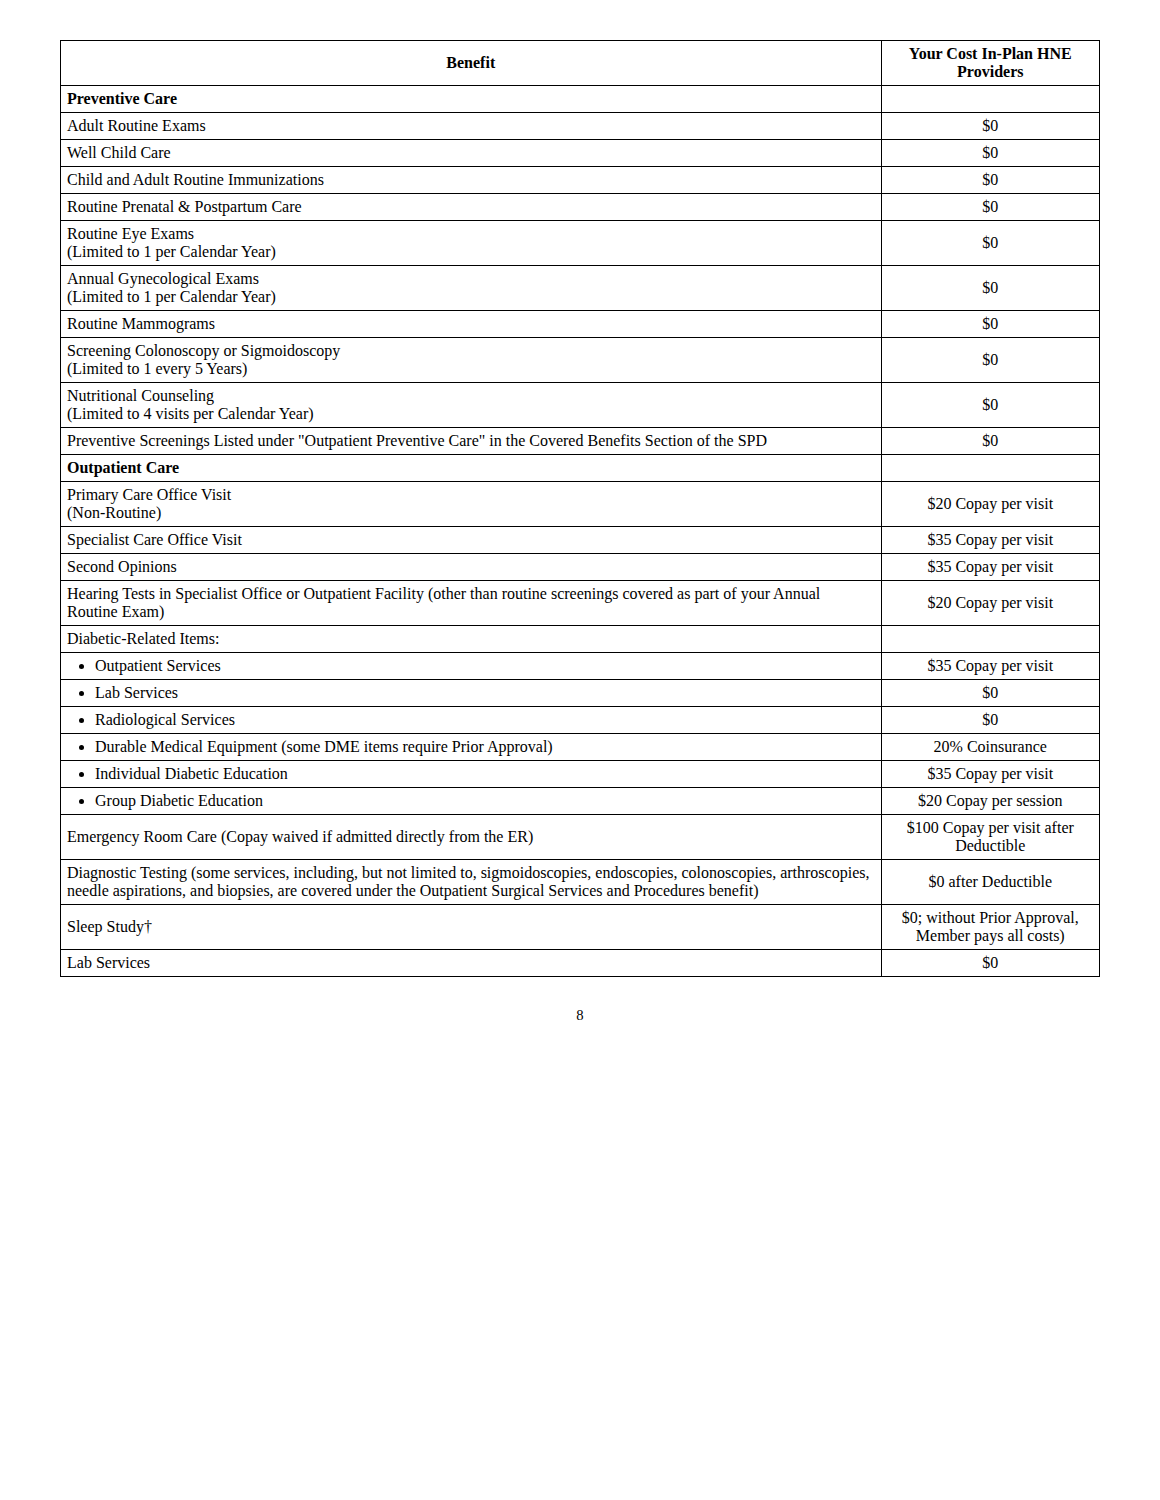| Benefit | Your Cost In-Plan HNE Providers |
| --- | --- |
| Preventive Care | |
| Adult Routine Exams | $0 |
| Well Child Care | $0 |
| Child and Adult Routine Immunizations | $0 |
| Routine Prenatal & Postpartum Care | $0 |
| Routine Eye Exams (Limited to 1 per Calendar Year) | $0 |
| Annual Gynecological Exams (Limited to 1 per Calendar Year) | $0 |
| Routine Mammograms | $0 |
| Screening Colonoscopy or Sigmoidoscopy (Limited to 1 every 5 Years) | $0 |
| Nutritional Counseling (Limited to 4 visits per Calendar Year) | $0 |
| Preventive Screenings Listed under "Outpatient Preventive Care" in the Covered Benefits Section of the SPD | $0 |
| Outpatient Care | |
| Primary Care Office Visit (Non-Routine) | $20 Copay per visit |
| Specialist Care Office Visit | $35 Copay per visit |
| Second Opinions | $35 Copay per visit |
| Hearing Tests in Specialist Office or Outpatient Facility (other than routine screenings covered as part of your Annual Routine Exam) | $20 Copay per visit |
| Diabetic-Related Items: | |
| Outpatient Services | $35 Copay per visit |
| Lab Services | $0 |
| Radiological Services | $0 |
| Durable Medical Equipment (some DME items require Prior Approval) | 20% Coinsurance |
| Individual Diabetic Education | $35 Copay per visit |
| Group Diabetic Education | $20 Copay per session |
| Emergency Room Care (Copay waived if admitted directly from the ER) | $100 Copay per visit after Deductible |
| Diagnostic Testing (some services, including, but not limited to, sigmoidoscopies, endoscopies, colonoscopies, arthroscopies, needle aspirations, and biopsies, are covered under the Outpatient Surgical Services and Procedures benefit) | $0 after Deductible |
| Sleep Study† | $0; without Prior Approval, Member pays all costs) |
| Lab Services | $0 |
8